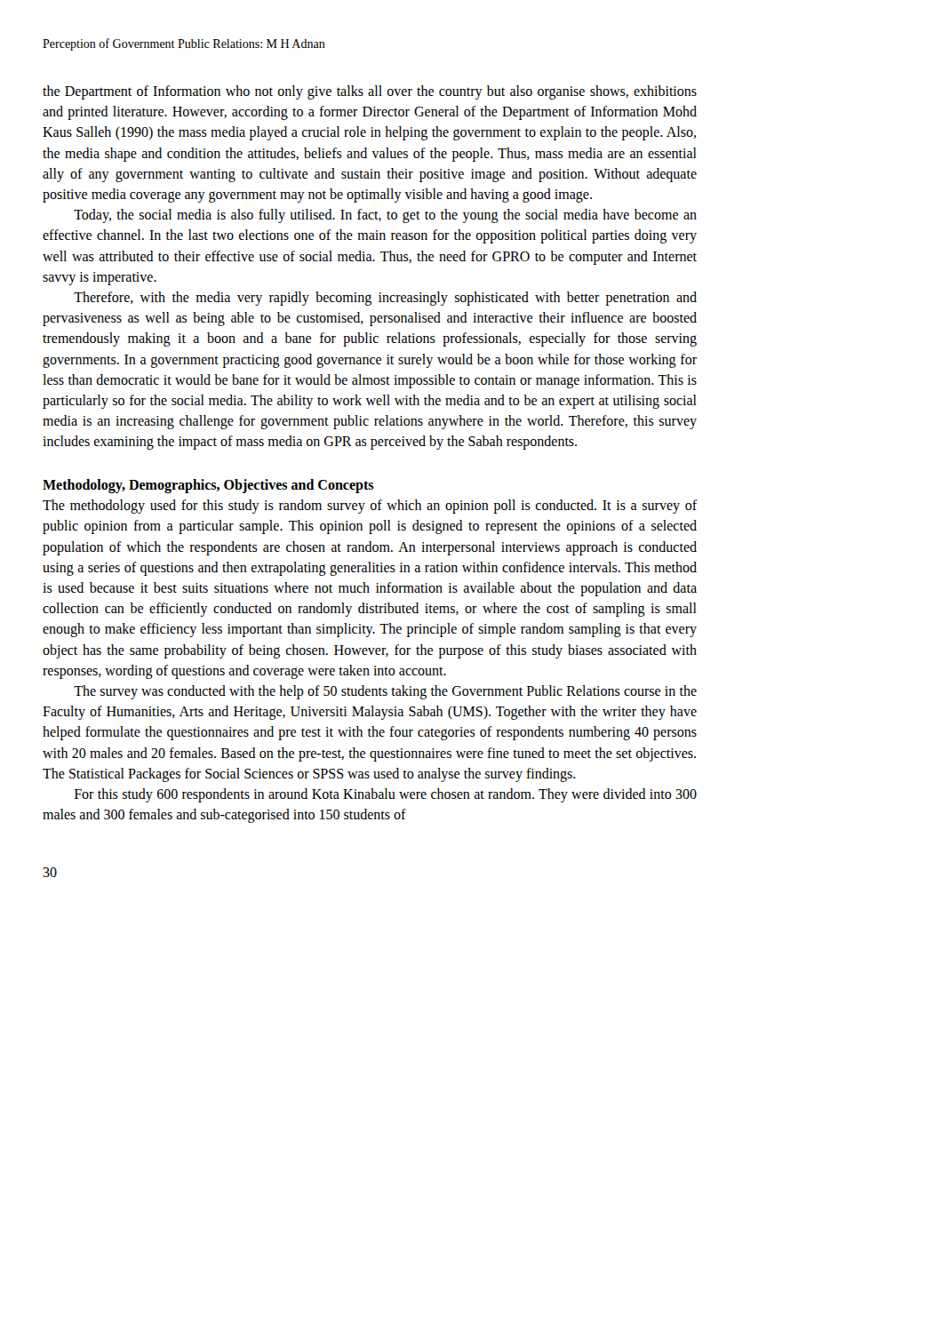Perception of Government Public Relations: M H Adnan
the Department of Information who not only give talks all over the country but also organise shows, exhibitions and printed literature. However, according to a former Director General of the Department of Information Mohd Kaus Salleh (1990) the mass media played a crucial role in helping the government to explain to the people. Also, the media shape and condition the attitudes, beliefs and values of the people. Thus, mass media are an essential ally of any government wanting to cultivate and sustain their positive image and position. Without adequate positive media coverage any government may not be optimally visible and having a good image.
Today, the social media is also fully utilised. In fact, to get to the young the social media have become an effective channel. In the last two elections one of the main reason for the opposition political parties doing very well was attributed to their effective use of social media. Thus, the need for GPRO to be computer and Internet savvy is imperative.
Therefore, with the media very rapidly becoming increasingly sophisticated with better penetration and pervasiveness as well as being able to be customised, personalised and interactive their influence are boosted tremendously making it a boon and a bane for public relations professionals, especially for those serving governments. In a government practicing good governance it surely would be a boon while for those working for less than democratic it would be bane for it would be almost impossible to contain or manage information. This is particularly so for the social media. The ability to work well with the media and to be an expert at utilising social media is an increasing challenge for government public relations anywhere in the world. Therefore, this survey includes examining the impact of mass media on GPR as perceived by the Sabah respondents.
Methodology, Demographics, Objectives and Concepts
The methodology used for this study is random survey of which an opinion poll is conducted. It is a survey of public opinion from a particular sample. This opinion poll is designed to represent the opinions of a selected population of which the respondents are chosen at random. An interpersonal interviews approach is conducted using a series of questions and then extrapolating generalities in a ration within confidence intervals. This method is used because it best suits situations where not much information is available about the population and data collection can be efficiently conducted on randomly distributed items, or where the cost of sampling is small enough to make efficiency less important than simplicity. The principle of simple random sampling is that every object has the same probability of being chosen. However, for the purpose of this study biases associated with responses, wording of questions and coverage were taken into account.
The survey was conducted with the help of 50 students taking the Government Public Relations course in the Faculty of Humanities, Arts and Heritage, Universiti Malaysia Sabah (UMS). Together with the writer they have helped formulate the questionnaires and pre test it with the four categories of respondents numbering 40 persons with 20 males and 20 females. Based on the pre-test, the questionnaires were fine tuned to meet the set objectives. The Statistical Packages for Social Sciences or SPSS was used to analyse the survey findings.
For this study 600 respondents in around Kota Kinabalu were chosen at random. They were divided into 300 males and 300 females and sub-categorised into 150 students of
30